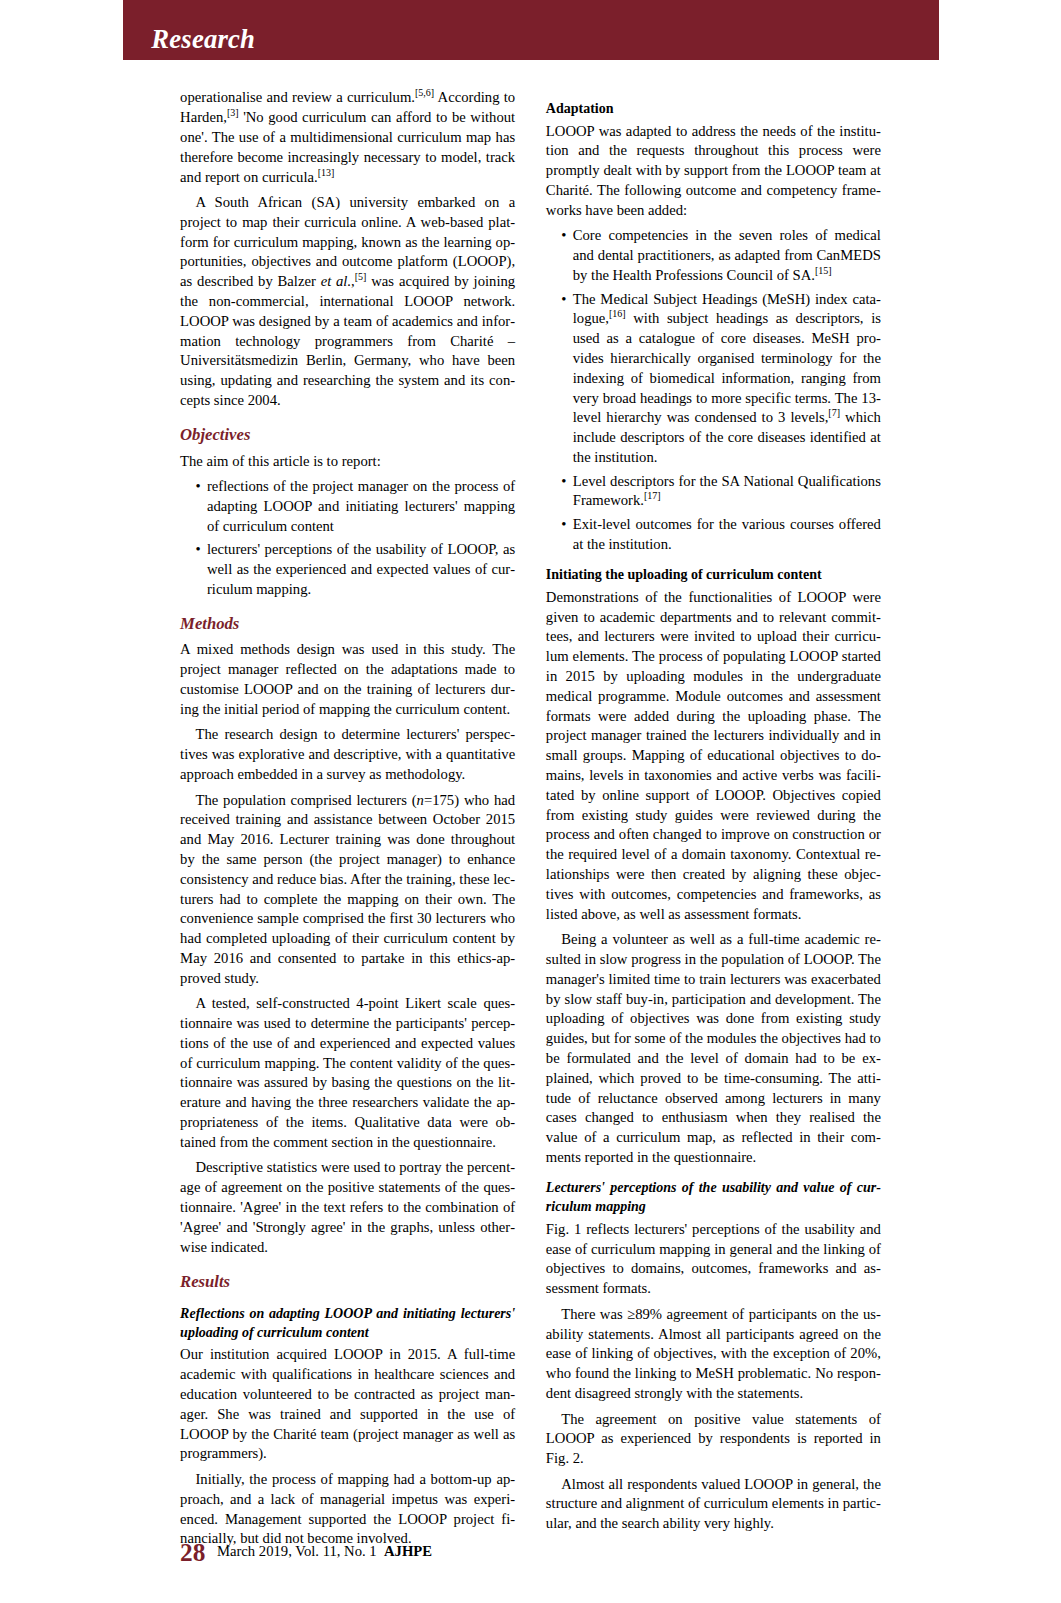Research
operationalise and review a curriculum.[5,6] According to Harden,[3] 'No good curriculum can afford to be without one'. The use of a multidimensional curriculum map has therefore become increasingly necessary to model, track and report on curricula.[13]
A South African (SA) university embarked on a project to map their curricula online. A web-based platform for curriculum mapping, known as the learning opportunities, objectives and outcome platform (LOOOP), as described by Balzer et al.,[5] was acquired by joining the non-commercial, international LOOOP network. LOOOP was designed by a team of academics and information technology programmers from Charité – Universitätsmedizin Berlin, Germany, who have been using, updating and researching the system and its concepts since 2004.
Objectives
The aim of this article is to report:
reflections of the project manager on the process of adapting LOOOP and initiating lecturers' mapping of curriculum content
lecturers' perceptions of the usability of LOOOP, as well as the experienced and expected values of curriculum mapping.
Methods
A mixed methods design was used in this study. The project manager reflected on the adaptations made to customise LOOOP and on the training of lecturers during the initial period of mapping the curriculum content.
The research design to determine lecturers' perspectives was explorative and descriptive, with a quantitative approach embedded in a survey as methodology.
The population comprised lecturers (n=175) who had received training and assistance between October 2015 and May 2016. Lecturer training was done throughout by the same person (the project manager) to enhance consistency and reduce bias. After the training, these lecturers had to complete the mapping on their own. The convenience sample comprised the first 30 lecturers who had completed uploading of their curriculum content by May 2016 and consented to partake in this ethics-approved study.
A tested, self-constructed 4-point Likert scale questionnaire was used to determine the participants' perceptions of the use of and experienced and expected values of curriculum mapping. The content validity of the questionnaire was assured by basing the questions on the literature and having the three researchers validate the appropriateness of the items. Qualitative data were obtained from the comment section in the questionnaire.
Descriptive statistics were used to portray the percentage of agreement on the positive statements of the questionnaire. 'Agree' in the text refers to the combination of 'Agree' and 'Strongly agree' in the graphs, unless otherwise indicated.
Results
Reflections on adapting LOOOP and initiating lecturers' uploading of curriculum content
Our institution acquired LOOOP in 2015. A full-time academic with qualifications in healthcare sciences and education volunteered to be contracted as project manager. She was trained and supported in the use of LOOOP by the Charité team (project manager as well as programmers).
Initially, the process of mapping had a bottom-up approach, and a lack of managerial impetus was experienced. Management supported the LOOOP project financially, but did not become involved.
Adaptation
LOOOP was adapted to address the needs of the institution and the requests throughout this process were promptly dealt with by support from the LOOOP team at Charité. The following outcome and competency frameworks have been added:
Core competencies in the seven roles of medical and dental practitioners, as adapted from CanMEDS by the Health Professions Council of SA.[15]
The Medical Subject Headings (MeSH) index catalogue,[16] with subject headings as descriptors, is used as a catalogue of core diseases. MeSH provides hierarchically organised terminology for the indexing of biomedical information, ranging from very broad headings to more specific terms. The 13-level hierarchy was condensed to 3 levels,[7] which include descriptors of the core diseases identified at the institution.
Level descriptors for the SA National Qualifications Framework.[17]
Exit-level outcomes for the various courses offered at the institution.
Initiating the uploading of curriculum content
Demonstrations of the functionalities of LOOOP were given to academic departments and to relevant committees, and lecturers were invited to upload their curriculum elements. The process of populating LOOOP started in 2015 by uploading modules in the undergraduate medical programme. Module outcomes and assessment formats were added during the uploading phase. The project manager trained the lecturers individually and in small groups. Mapping of educational objectives to domains, levels in taxonomies and active verbs was facilitated by online support of LOOOP. Objectives copied from existing study guides were reviewed during the process and often changed to improve on construction or the required level of a domain taxonomy. Contextual relationships were then created by aligning these objectives with outcomes, competencies and frameworks, as listed above, as well as assessment formats.
Being a volunteer as well as a full-time academic resulted in slow progress in the population of LOOOP. The manager's limited time to train lecturers was exacerbated by slow staff buy-in, participation and development. The uploading of objectives was done from existing study guides, but for some of the modules the objectives had to be formulated and the level of domain had to be explained, which proved to be time-consuming. The attitude of reluctance observed among lecturers in many cases changed to enthusiasm when they realised the value of a curriculum map, as reflected in their comments reported in the questionnaire.
Lecturers' perceptions of the usability and value of curriculum mapping
Fig. 1 reflects lecturers' perceptions of the usability and ease of curriculum mapping in general and the linking of objectives to domains, outcomes, frameworks and assessment formats.
There was ≥89% agreement of participants on the usability statements. Almost all participants agreed on the ease of linking of objectives, with the exception of 20%, who found the linking to MeSH problematic. No respondent disagreed strongly with the statements.
The agreement on positive value statements of LOOOP as experienced by respondents is reported in Fig. 2.
Almost all respondents valued LOOOP in general, the structure and alignment of curriculum elements in particular, and the search ability very highly.
28 March 2019, Vol. 11, No. 1 AJHPE